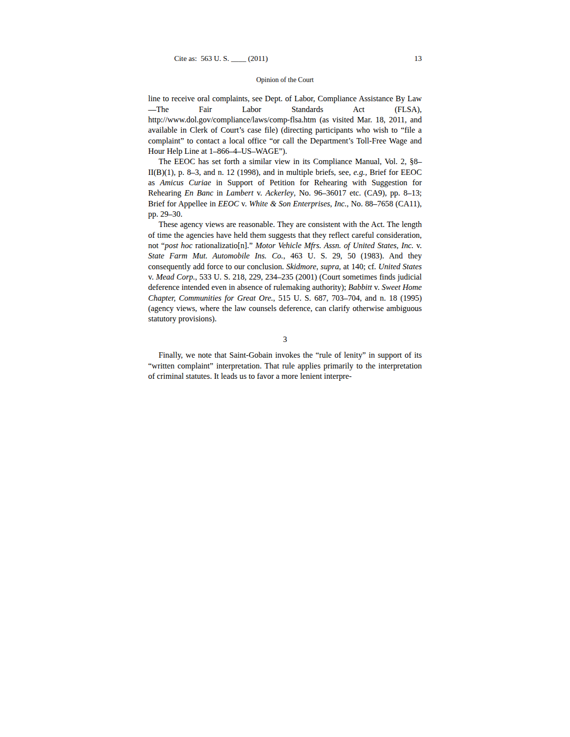Cite as: 563 U. S. ____ (2011)
13
Opinion of the Court
line to receive oral complaints, see Dept. of Labor, Compliance Assistance By Law—The Fair Labor Standards Act (FLSA), http://www.dol.gov/compliance/laws/comp-flsa.htm (as visited Mar. 18, 2011, and available in Clerk of Court’s case file) (directing participants who wish to “file a complaint” to contact a local office “or call the Department’s Toll-Free Wage and Hour Help Line at 1–866–4–US–WAGE”).
The EEOC has set forth a similar view in its Compliance Manual, Vol. 2, §8–II(B)(1), p. 8–3, and n. 12 (1998), and in multiple briefs, see, e.g., Brief for EEOC as Amicus Curiae in Support of Petition for Rehearing with Suggestion for Rehearing En Banc in Lambert v. Ackerley, No. 96–36017 etc. (CA9), pp. 8–13; Brief for Appellee in EEOC v. White & Son Enterprises, Inc., No. 88–7658 (CA11), pp. 29–30.
These agency views are reasonable. They are consistent with the Act. The length of time the agencies have held them suggests that they reflect careful consideration, not “post hoc rationalizatio[n].” Motor Vehicle Mfrs. Assn. of United States, Inc. v. State Farm Mut. Automobile Ins. Co., 463 U. S. 29, 50 (1983). And they consequently add force to our conclusion. Skidmore, supra, at 140; cf. United States v. Mead Corp., 533 U. S. 218, 229, 234–235 (2001) (Court sometimes finds judicial deference intended even in absence of rulemaking authority); Babbitt v. Sweet Home Chapter, Communities for Great Ore., 515 U. S. 687, 703–704, and n. 18 (1995) (agency views, where the law counsels deference, can clarify otherwise ambiguous statutory provisions).
3
Finally, we note that Saint-Gobain invokes the “rule of lenity” in support of its “written complaint” interpretation. That rule applies primarily to the interpretation of criminal statutes. It leads us to favor a more lenient interpre-